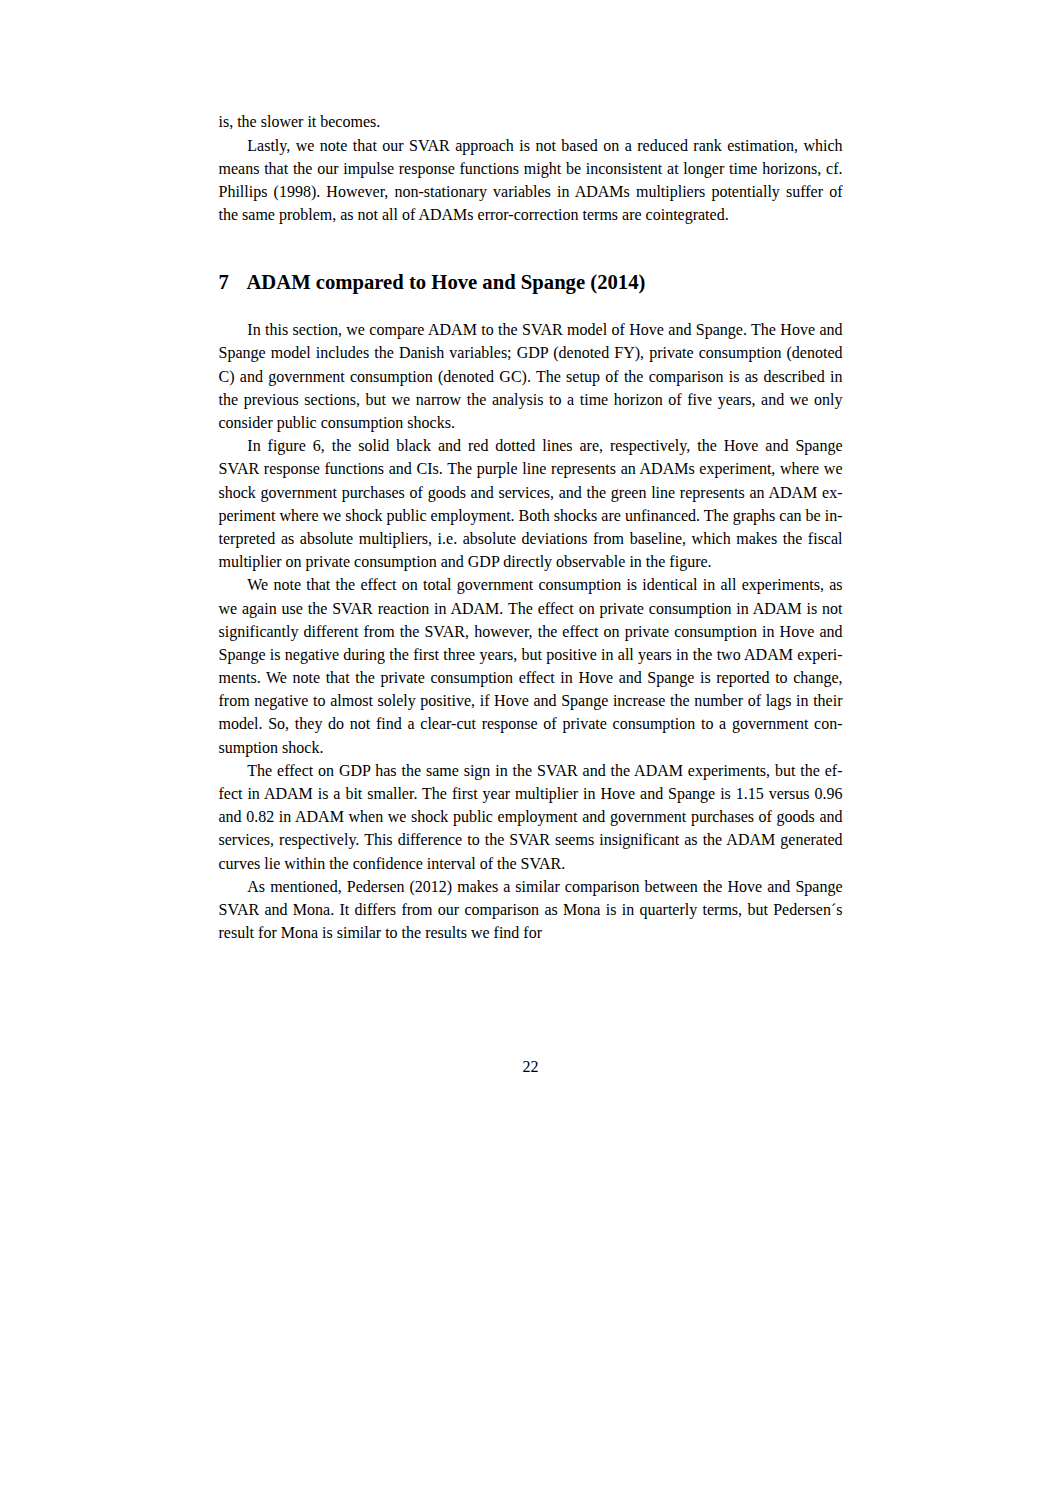is, the slower it becomes.
Lastly, we note that our SVAR approach is not based on a reduced rank estimation, which means that the our impulse response functions might be inconsistent at longer time horizons, cf. Phillips (1998). However, non-stationary variables in ADAMs multipliers potentially suffer of the same problem, as not all of ADAMs error-correction terms are cointegrated.
7 ADAM compared to Hove and Spange (2014)
In this section, we compare ADAM to the SVAR model of Hove and Spange. The Hove and Spange model includes the Danish variables; GDP (denoted FY), private consumption (denoted C) and government consumption (denoted GC). The setup of the comparison is as described in the previous sections, but we narrow the analysis to a time horizon of five years, and we only consider public consumption shocks.
In figure 6, the solid black and red dotted lines are, respectively, the Hove and Spange SVAR response functions and CIs. The purple line represents an ADAMs experiment, where we shock government purchases of goods and services, and the green line represents an ADAM experiment where we shock public employment. Both shocks are unfinanced. The graphs can be interpreted as absolute multipliers, i.e. absolute deviations from baseline, which makes the fiscal multiplier on private consumption and GDP directly observable in the figure.
We note that the effect on total government consumption is identical in all experiments, as we again use the SVAR reaction in ADAM. The effect on private consumption in ADAM is not significantly different from the SVAR, however, the effect on private consumption in Hove and Spange is negative during the first three years, but positive in all years in the two ADAM experiments. We note that the private consumption effect in Hove and Spange is reported to change, from negative to almost solely positive, if Hove and Spange increase the number of lags in their model. So, they do not find a clear-cut response of private consumption to a government consumption shock.
The effect on GDP has the same sign in the SVAR and the ADAM experiments, but the effect in ADAM is a bit smaller. The first year multiplier in Hove and Spange is 1.15 versus 0.96 and 0.82 in ADAM when we shock public employment and government purchases of goods and services, respectively. This difference to the SVAR seems insignificant as the ADAM generated curves lie within the confidence interval of the SVAR.
As mentioned, Pedersen (2012) makes a similar comparison between the Hove and Spange SVAR and Mona. It differs from our comparison as Mona is in quarterly terms, but Pedersen´s result for Mona is similar to the results we find for
22